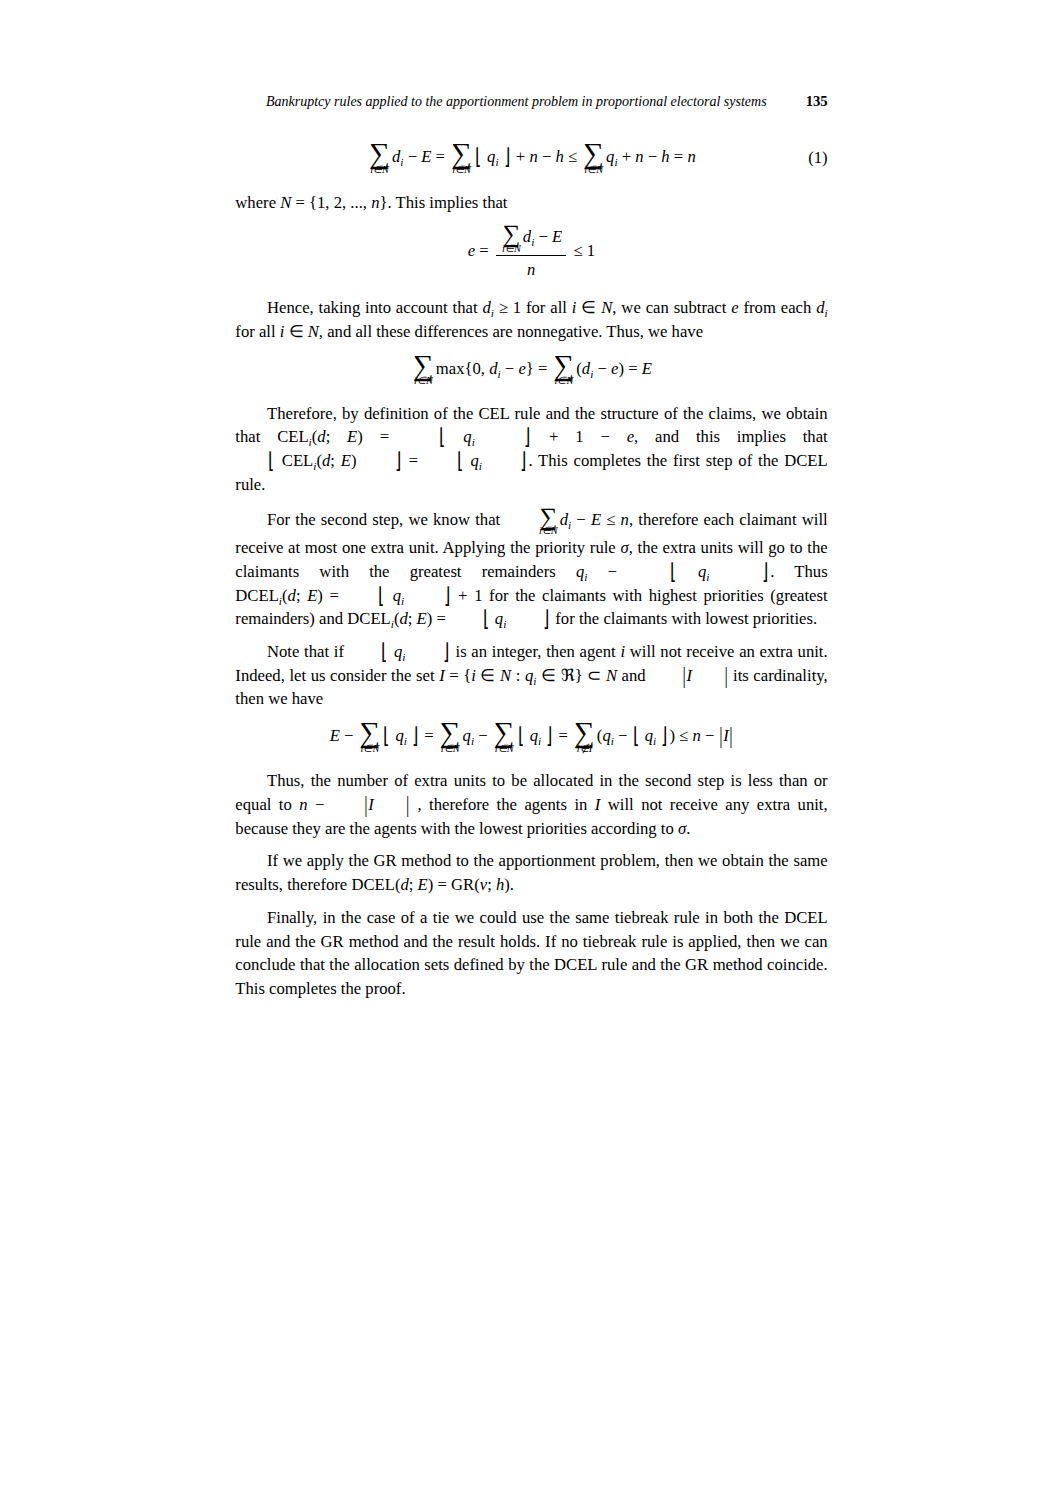Bankruptcy rules applied to the apportionment problem in proportional electoral systems 135
∑i∈N di − E = ∑i∈N⌊ qi ⌋ + n − h ≤ ∑i∈N qi + n − h = n (1)
where N = {1, 2, ..., n}. This implies that
e = ∑i∈N di − E n ≤ 1
Hence, taking into account that di ≥ 1 for all i ∈ N, we can subtract e from each di for all i ∈ N, and all these differences are nonnegative. Thus, we have
∑i∈N max{0, di − e} = ∑i∈N(di − e) = E
Therefore, by definition of the CEL rule and the structure of the claims, we obtain that CELi(d; E) = ⌊ qi ⌋ + 1 − e, and this implies that ⌊ CELi(d; E) ⌋ = ⌊ qi ⌋. This completes the first step of the DCEL rule.
For the second step, we know that ∑i∈N di − E ≤ n, therefore each claimant will receive at most one extra unit. Applying the priority rule σ, the extra units will go to the claimants with the greatest remainders qi − ⌊ qi ⌋. Thus DCELi(d; E) = ⌊ qi ⌋ + 1 for the claimants with highest priorities (greatest remainders) and DCELi(d; E) = ⌊ qi ⌋ for the claimants with lowest priorities.
Note that if ⌊ qi ⌋ is an integer, then agent i will not receive an extra unit. Indeed, let us consider the set I = {i ∈ N : qi ∈ ℜ} ⊂ N and |I| its cardinality, then we have
E − ∑i∈N⌊ qi ⌋ = ∑i∈N qi − ∑i∈N⌊ qi ⌋ = ∑i∉I(qi − ⌊ qi ⌋) ≤ n − |I|
Thus, the number of extra units to be allocated in the second step is less than or equal to n − |I| , therefore the agents in I will not receive any extra unit, because they are the agents with the lowest priorities according to σ.
If we apply the GR method to the apportionment problem, then we obtain the same results, therefore DCEL(d; E) = GR(v; h).
Finally, in the case of a tie we could use the same tiebreak rule in both the DCEL rule and the GR method and the result holds. If no tiebreak rule is applied, then we can conclude that the allocation sets defined by the DCEL rule and the GR method coincide. This completes the proof.